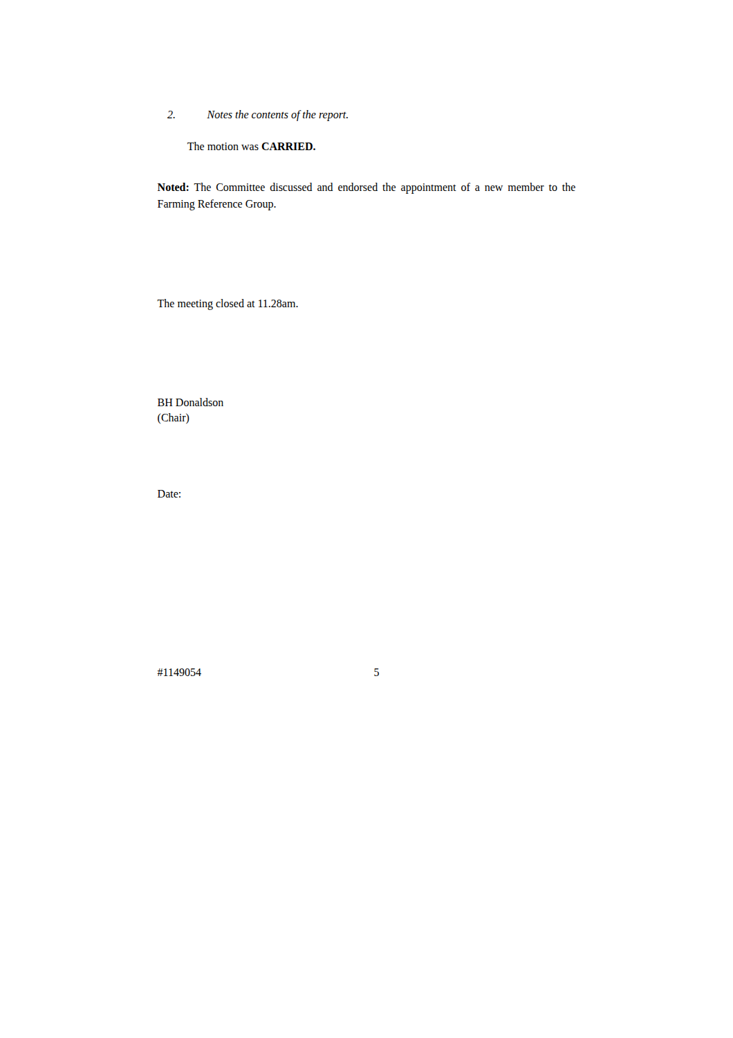2. Notes the contents of the report.
The motion was CARRIED.
Noted: The Committee discussed and endorsed the appointment of a new member to the Farming Reference Group.
The meeting closed at 11.28am.
BH Donaldson
(Chair)
Date:
#1149054 5